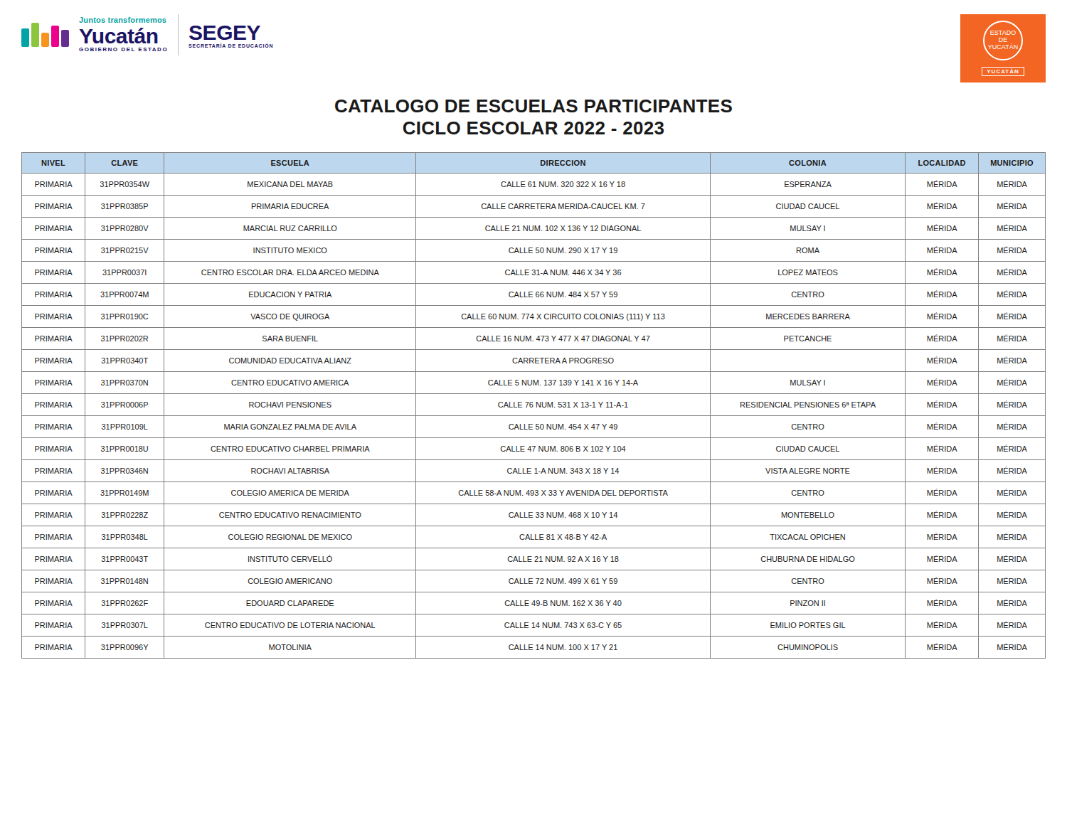Juntos transformemos
Yucatán
GOBIERNO DEL ESTADO
SEGEY
SECRETARÍA DE EDUCACIÓN
ESTADO
DE
YUCATÁN
YUCATÁN
CATALOGO DE ESCUELAS PARTICIPANTES
CICLO ESCOLAR 2022 - 2023
| NIVEL | CLAVE | ESCUELA | DIRECCION | COLONIA | LOCALIDAD | MUNICIPIO |
| --- | --- | --- | --- | --- | --- | --- |
| PRIMARIA | 31PPR0354W | MEXICANA DEL MAYAB | CALLE 61 NUM. 320 322 X 16 Y 18 | ESPERANZA | MÉRIDA | MÉRIDA |
| PRIMARIA | 31PPR0385P | PRIMARIA EDUCREA | CALLE CARRETERA MERIDA-CAUCEL KM. 7 | CIUDAD CAUCEL | MÉRIDA | MÉRIDA |
| PRIMARIA | 31PPR0280V | MARCIAL RUZ CARRILLO | CALLE 21 NUM. 102 X 136 Y 12 DIAGONAL | MULSAY I | MÉRIDA | MÉRIDA |
| PRIMARIA | 31PPR0215V | INSTITUTO MEXICO | CALLE 50 NUM. 290 X 17 Y 19 | ROMA | MÉRIDA | MÉRIDA |
| PRIMARIA | 31PPR0037I | CENTRO ESCOLAR DRA. ELDA ARCEO MEDINA | CALLE 31-A NUM. 446 X 34 Y 36 | LOPEZ MATEOS | MÉRIDA | MÉRIDA |
| PRIMARIA | 31PPR0074M | EDUCACION Y PATRIA | CALLE 66 NUM. 484 X 57 Y 59 | CENTRO | MÉRIDA | MÉRIDA |
| PRIMARIA | 31PPR0190C | VASCO DE QUIROGA | CALLE 60 NUM. 774 X CIRCUITO COLONIAS (111) Y 113 | MERCEDES BARRERA | MÉRIDA | MÉRIDA |
| PRIMARIA | 31PPR0202R | SARA BUENFIL | CALLE 16 NUM. 473 Y 477 X 47 DIAGONAL Y 47 | PETCANCHE | MÉRIDA | MÉRIDA |
| PRIMARIA | 31PPR0340T | COMUNIDAD EDUCATIVA ALIANZ | CARRETERA A PROGRESO | | MÉRIDA | MÉRIDA |
| PRIMARIA | 31PPR0370N | CENTRO EDUCATIVO AMERICA | CALLE 5 NUM. 137 139 Y 141 X 16 Y 14-A | MULSAY I | MÉRIDA | MÉRIDA |
| PRIMARIA | 31PPR0006P | ROCHAVI PENSIONES | CALLE 76 NUM. 531 X 13-1 Y 11-A-1 | RESIDENCIAL PENSIONES 6ª ETAPA | MÉRIDA | MÉRIDA |
| PRIMARIA | 31PPR0109L | MARIA GONZALEZ PALMA DE AVILA | CALLE 50 NUM. 454 X 47 Y 49 | CENTRO | MÉRIDA | MÉRIDA |
| PRIMARIA | 31PPR0018U | CENTRO EDUCATIVO CHARBEL PRIMARIA | CALLE 47 NUM. 806 B X 102 Y 104 | CIUDAD CAUCEL | MÉRIDA | MÉRIDA |
| PRIMARIA | 31PPR0346N | ROCHAVI ALTABRISA | CALLE 1-A NUM. 343 X 18 Y 14 | VISTA ALEGRE NORTE | MÉRIDA | MÉRIDA |
| PRIMARIA | 31PPR0149M | COLEGIO AMERICA DE MERIDA | CALLE 58-A NUM. 493 X 33 Y AVENIDA DEL DEPORTISTA | CENTRO | MÉRIDA | MÉRIDA |
| PRIMARIA | 31PPR0228Z | CENTRO EDUCATIVO RENACIMIENTO | CALLE 33 NUM. 468 X 10 Y 14 | MONTEBELLO | MÉRIDA | MÉRIDA |
| PRIMARIA | 31PPR0348L | COLEGIO REGIONAL DE MEXICO | CALLE 81 X 48-B Y 42-A | TIXCACAL OPICHEN | MÉRIDA | MÉRIDA |
| PRIMARIA | 31PPR0043T | INSTITUTO CERVELLÓ | CALLE 21 NUM. 92 A X 16 Y 18 | CHUBURNA DE HIDALGO | MÉRIDA | MÉRIDA |
| PRIMARIA | 31PPR0148N | COLEGIO AMERICANO | CALLE 72 NUM. 499 X 61 Y 59 | CENTRO | MÉRIDA | MÉRIDA |
| PRIMARIA | 31PPR0262F | EDOUARD CLAPAREDE | CALLE 49-B NUM. 162 X 36 Y 40 | PINZON II | MÉRIDA | MÉRIDA |
| PRIMARIA | 31PPR0307L | CENTRO EDUCATIVO DE LOTERIA NACIONAL | CALLE 14 NUM. 743 X 63-C Y 65 | EMILIO PORTES GIL | MÉRIDA | MÉRIDA |
| PRIMARIA | 31PPR0096Y | MOTOLINIA | CALLE 14 NUM. 100 X 17 Y 21 | CHUMINOPOLIS | MÉRIDA | MÉRIDA |